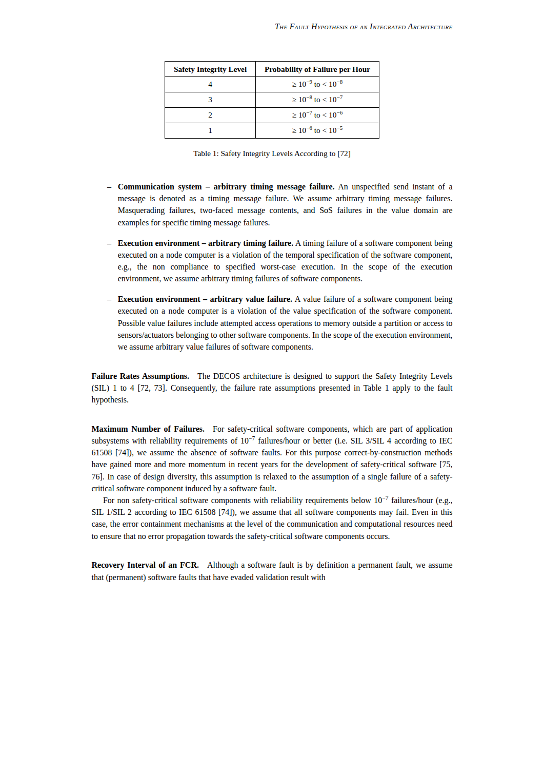The Fault Hypothesis of an Integrated Architecture
Table 1: Safety Integrity Levels According to [72]
| Safety Integrity Level | Probability of Failure per Hour |
| --- | --- |
| 4 | ≥ 10 −9 to < 10 −8 |
| 3 | ≥ 10 −8 to < 10 −7 |
| 2 | ≥ 10 −7 to < 10 −6 |
| 1 | ≥ 10 −6 to < 10 −5 |
Communication system – arbitrary timing message failure. An unspecified send instant of a message is denoted as a timing message failure. We assume arbitrary timing message failures. Masquerading failures, two-faced message contents, and SoS failures in the value domain are examples for specific timing message failures.
Execution environment – arbitrary timing failure. A timing failure of a software component being executed on a node computer is a violation of the temporal specification of the software component, e.g., the non compliance to specified worst-case execution. In the scope of the execution environment, we assume arbitrary timing failures of software components.
Execution environment – arbitrary value failure. A value failure of a software component being executed on a node computer is a violation of the value specification of the software component. Possible value failures include attempted access operations to memory outside a partition or access to sensors/actuators belonging to other software components. In the scope of the execution environment, we assume arbitrary value failures of software components.
Failure Rates Assumptions. The DECOS architecture is designed to support the Safety Integrity Levels (SIL) 1 to 4 [72, 73]. Consequently, the failure rate assumptions presented in Table 1 apply to the fault hypothesis.
Maximum Number of Failures. For safety-critical software components, which are part of application subsystems with reliability requirements of 10−7 failures/hour or better (i.e. SIL 3/SIL 4 according to IEC 61508 [74]), we assume the absence of software faults. For this purpose correct-by-construction methods have gained more and more momentum in recent years for the development of safety-critical software [75, 76]. In case of design diversity, this assumption is relaxed to the assumption of a single failure of a safety-critical software component induced by a software fault.
For non safety-critical software components with reliability requirements below 10−7 failures/hour (e.g., SIL 1/SIL 2 according to IEC 61508 [74]), we assume that all software components may fail. Even in this case, the error containment mechanisms at the level of the communication and computational resources need to ensure that no error propagation towards the safety-critical software components occurs.
Recovery Interval of an FCR. Although a software fault is by definition a permanent fault, we assume that (permanent) software faults that have evaded validation result with